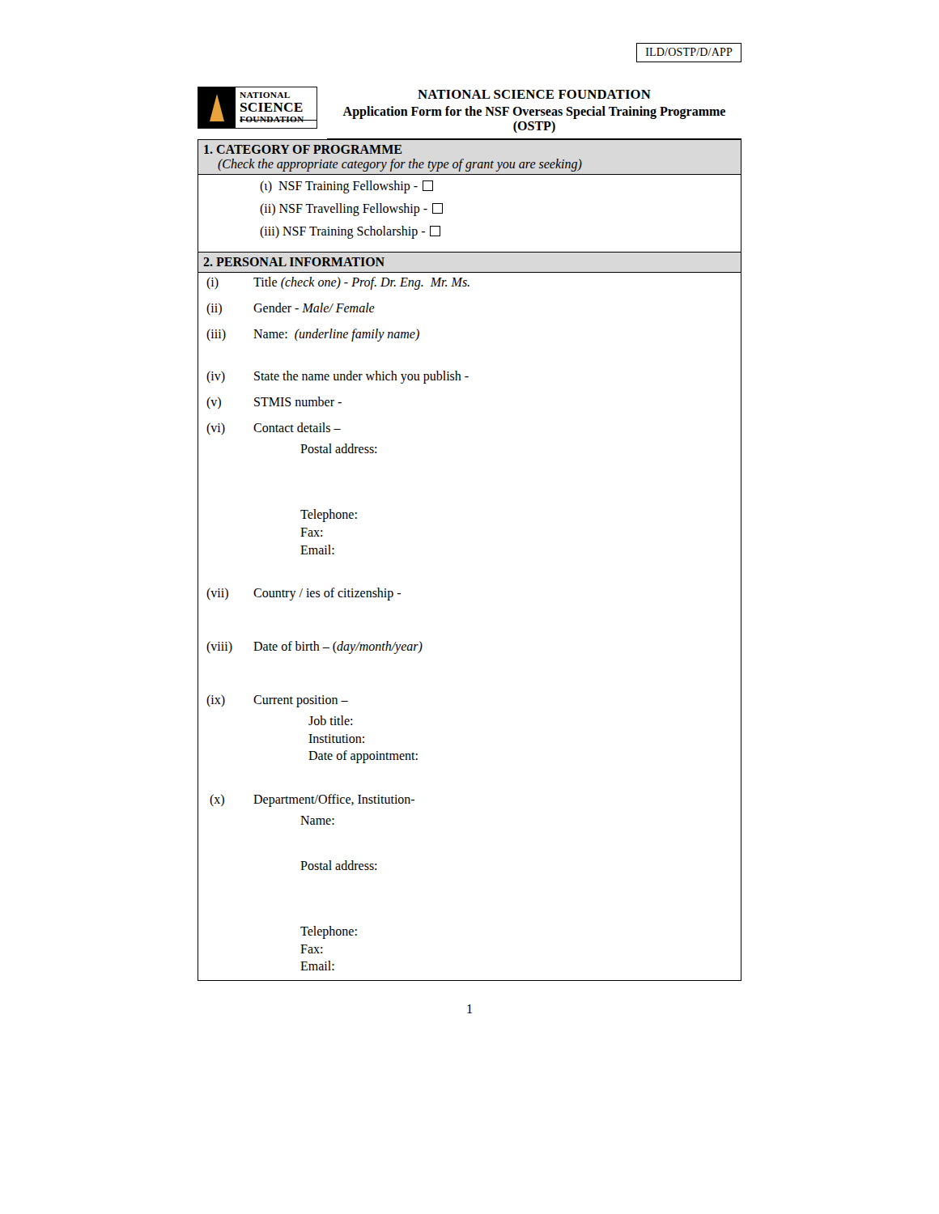ILD/OSTP/D/APP
NATIONAL SCIENCE FOUNDATION
NATIONAL SCIENCE FOUNDATION
Application Form for the NSF Overseas Special Training Programme (OSTP)
| 1. CATEGORY OF PROGRAMME (Check the appropriate category for the type of grant you are seeking) |
| (ι) NSF Training Fellowship - (ii) NSF Travelling Fellowship - (iii) NSF Training Scholarship - |
| 2. PERSONAL INFORMATION |
| (i) Title (check one) - Prof. Dr. Eng. Mr. Ms. (ii) Gender - Male/ Female (iii) Name: (underline family name) (iv) State the name under which you publish - (v) STMIS number - (vi) Contact details – Postal address: Telephone: Fax: Email: (vii) Country / ies of citizenship - (viii) Date of birth – ( day/month/year) (ix) Current position – Job title: Institution: Date of appointment: (x) Department/Office, Institution- Name: Postal address: Telephone: Fax: Email: |
1